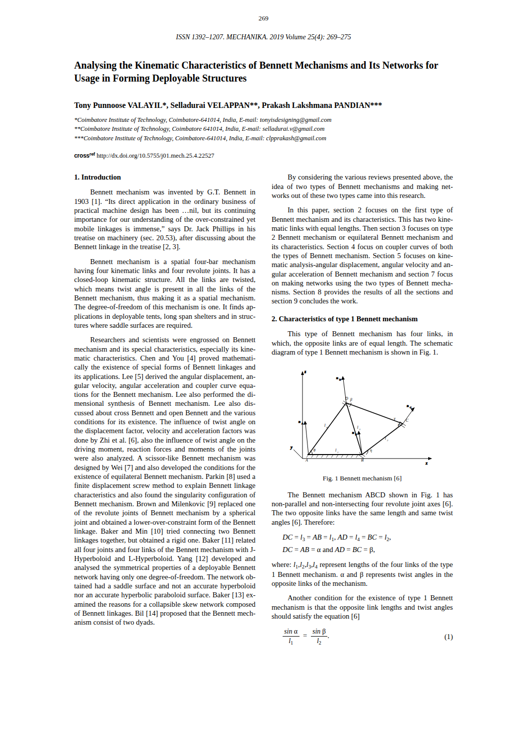269
ISSN 1392–1207. MECHANIKA. 2019 Volume 25(4): 269–275
Analysing the Kinematic Characteristics of Bennett Mechanisms and Its Networks for Usage in Forming Deployable Structures
Tony Punnoose VALAYIL*, Selladurai VELAPPAN**, Prakash Lakshmana PANDIAN***
*Coimbatore Institute of Technology, Coimbatore-641014, India, E-mail: tonyisdesigning@gmail.com
**Coimbatore Institute of Technology, Coimbatore 641014, India, E-mail: selladurai.v@gmail.com
***Coimbatore Institute of Technology, Coimbatore-641014, India, E-mail: clpprakash@gmail.com
crossref http://dx.doi.org/10.5755/j01.mech.25.4.22527
1. Introduction
Bennett mechanism was invented by G.T. Bennett in 1903 [1]. “Its direct application in the ordinary business of practical machine design has been …nil, but its continuing importance for our understanding of the over-constrained yet mobile linkages is immense,” says Dr. Jack Phillips in his treatise on machinery (sec. 20.53), after discussing about the Bennett linkage in the treatise [2, 3].
Bennett mechanism is a spatial four-bar mechanism having four kinematic links and four revolute joints. It has a closed-loop kinematic structure. All the links are twisted, which means twist angle is present in all the links of the Bennett mechanism, thus making it as a spatial mechanism. The degree-of-freedom of this mechanism is one. It finds applications in deployable tents, long span shelters and in structures where saddle surfaces are required.
Researchers and scientists were engrossed on Bennett mechanism and its special characteristics, especially its kinematic characteristics. Chen and You [4] proved mathematically the existence of special forms of Bennett linkages and its applications. Lee [5] derived the angular displacement, angular velocity, angular acceleration and coupler curve equations for the Bennett mechanism. Lee also performed the dimensional synthesis of Bennett mechanism. Lee also discussed about cross Bennett and open Bennett and the various conditions for its existence. The influence of twist angle on the displacement factor, velocity and acceleration factors was done by Zhi et al. [6], also the influence of twist angle on the driving moment, reaction forces and moments of the joints were also analyzed. A scissor-like Bennett mechanism was designed by Wei [7] and also developed the conditions for the existence of equilateral Bennett mechanism. Parkin [8] used a finite displacement screw method to explain Bennett linkage characteristics and also found the singularity configuration of Bennett mechanism. Brown and Milenkovic [9] replaced one of the revolute joints of Bennett mechanism by a spherical joint and obtained a lower-over-constraint form of the Bennett linkage. Baker and Min [10] tried connecting two Bennett linkages together, but obtained a rigid one. Baker [11] related all four joints and four links of the Bennett mechanism with J-Hyperboloid and L-Hyperboloid. Yang [12] developed and analysed the symmetrical properties of a deployable Bennett network having only one degree-of-freedom. The network obtained had a saddle surface and not an accurate hyperboloid nor an accurate hyperbolic paraboloid surface. Baker [13] examined the reasons for a collapsible skew network composed of Bennett linkages. Bil [14] proposed that the Bennett mechanism consist of two dyads.
By considering the various reviews presented above, the idea of two types of Bennett mechanisms and making networks out of these two types came into this research.
In this paper, section 2 focuses on the first type of Bennett mechanism and its characteristics. This has two kinematic links with equal lengths. Then section 3 focuses on type 2 Bennett mechanism or equilateral Bennett mechanism and its characteristics. Section 4 focus on coupler curves of both the types of Bennett mechanism. Section 5 focuses on kinematic analysis-angular displacement, angular velocity and angular acceleration of Bennett mechanism and section 7 focus on making networks using the two types of Bennett mechanisms. Section 8 provides the results of all the sections and section 9 concludes the work.
2. Characteristics of type 1 Bennett mechanism
This type of Bennett mechanism has four links, in which, the opposite links are of equal length. The schematic diagram of type 1 Bennett mechanism is shown in Fig. 1.
z x y n A n D n B n C A B C D θ β η γ γ l 4 l 1 l 3 l 2
Fig. 1 Bennett mechanism [6]
The Bennett mechanism ABCD shown in Fig. 1 has non-parallel and non-intersecting four revolute joint axes [6]. The two opposite links have the same length and same twist angles [6]. Therefore:
DC = l3 = AB = l1, AD = l4 = BC = l2,
DC = AB = α and AD = BC = β,
where: l1,l2,l3,l4 represent lengths of the four links of the type 1 Bennett mechanism. α and β represents twist angles in the opposite links of the mechanism.
Another condition for the existence of type 1 Bennett mechanism is that the opposite link lengths and twist angles should satisfy the equation [6]
sin α l1 = sin β l2.
(1)